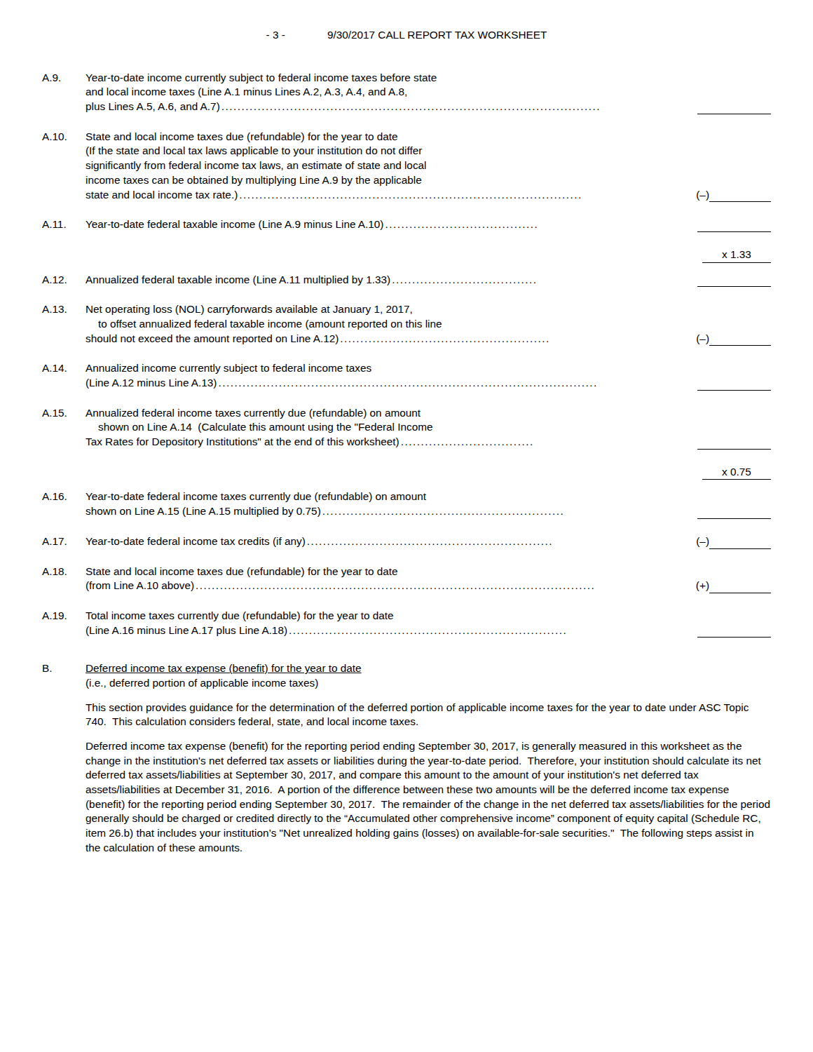- 3 -9/30/2017 CALL REPORT TAX WORKSHEET
A.9.
Year-to-date income currently subject to federal income taxes before state
and local income taxes (Line A.1 minus Lines A.2, A.3, A.4, and A.8,
plus Lines A.5, A.6, and A.7) ..............................................................................................
A.10.
State and local income taxes due (refundable) for the year to date
(If the state and local tax laws applicable to your institution do not differ
significantly from federal income tax laws, an estimate of state and local
income taxes can be obtained by multiplying Line A.9 by the applicable
state and local income tax rate.) ..................................................................................... (–)
A.11.
Year-to-date federal taxable income (Line A.9 minus Line A.10) ......................................
x 1.33
A.12.
Annualized federal taxable income (Line A.11 multiplied by 1.33) ....................................
A.13.
Net operating loss (NOL) carryforwards available at January 1, 2017,
to offset annualized federal taxable income (amount reported on this line
should not exceed the amount reported on Line A.12) .................................................... (–)
A.14.
Annualized income currently subject to federal income taxes
(Line A.12 minus Line A.13) ..............................................................................................
A.15.
Annualized federal income taxes currently due (refundable) on amount
shown on Line A.14 (Calculate this amount using the "Federal Income
Tax Rates for Depository Institutions" at the end of this worksheet) .................................
x 0.75
A.16.
Year-to-date federal income taxes currently due (refundable) on amount
shown on Line A.15 (Line A.15 multiplied by 0.75) ............................................................
A.17.
Year-to-date federal income tax credits (if any) ............................................................. (–)
A.18.
State and local income taxes due (refundable) for the year to date
(from Line A.10 above) ................................................................................................... (+)
A.19.
Total income taxes currently due (refundable) for the year to date
(Line A.16 minus Line A.17 plus Line A.18) .....................................................................
B.
Deferred income tax expense (benefit) for the year to date
(i.e., deferred portion of applicable income taxes)
This section provides guidance for the determination of the deferred portion of applicable income taxes for the year to date under ASC Topic 740. This calculation considers federal, state, and local income taxes.
Deferred income tax expense (benefit) for the reporting period ending September 30, 2017, is generally measured in this worksheet as the change in the institution's net deferred tax assets or liabilities during the year-to-date period. Therefore, your institution should calculate its net deferred tax assets/liabilities at September 30, 2017, and compare this amount to the amount of your institution's net deferred tax assets/liabilities at December 31, 2016. A portion of the difference between these two amounts will be the deferred income tax expense (benefit) for the reporting period ending September 30, 2017. The remainder of the change in the net deferred tax assets/liabilities for the period generally should be charged or credited directly to the “Accumulated other comprehensive income” component of equity capital (Schedule RC, item 26.b) that includes your institution’s "Net unrealized holding gains (losses) on available-for-sale securities." The following steps assist in the calculation of these amounts.